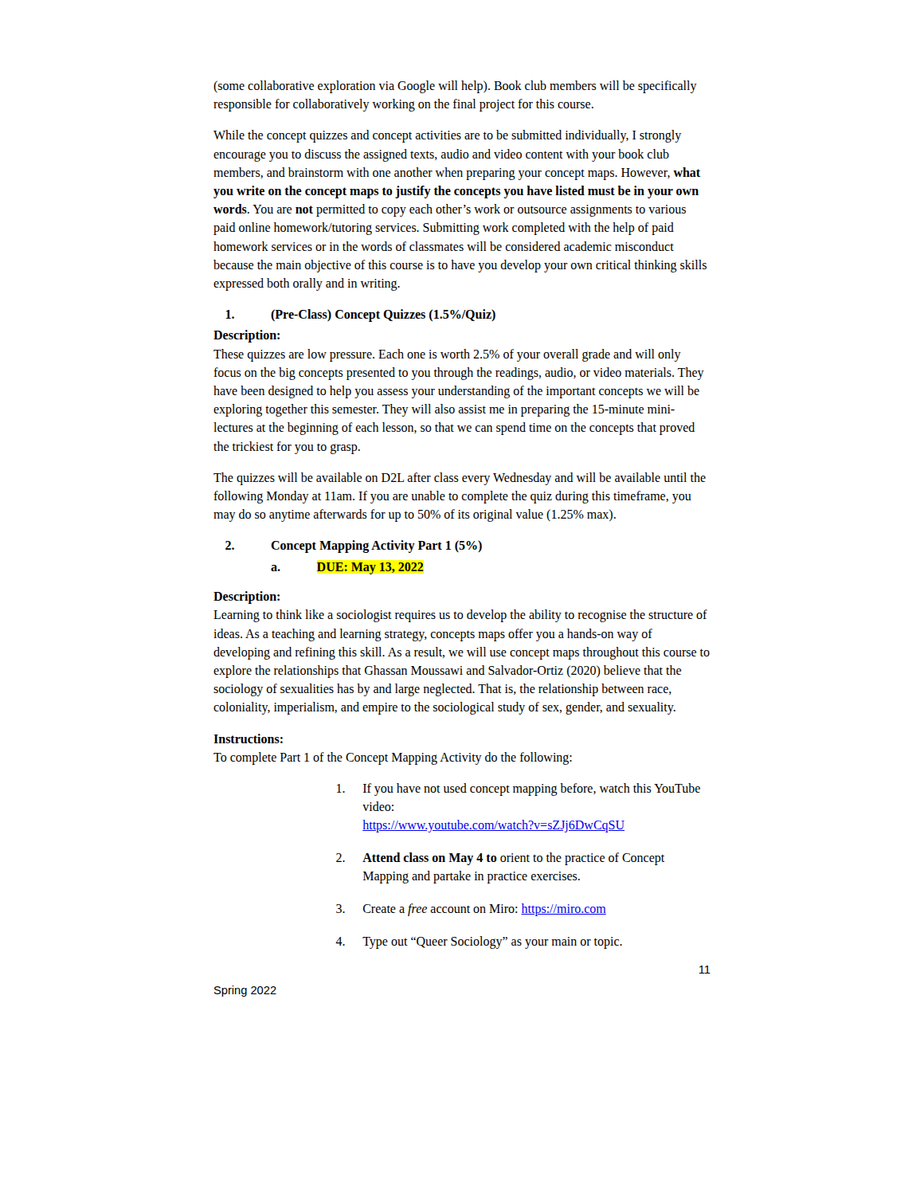(some collaborative exploration via Google will help). Book club members will be specifically responsible for collaboratively working on the final project for this course.
While the concept quizzes and concept activities are to be submitted individually, I strongly encourage you to discuss the assigned texts, audio and video content with your book club members, and brainstorm with one another when preparing your concept maps. However, what you write on the concept maps to justify the concepts you have listed must be in your own words. You are not permitted to copy each other’s work or outsource assignments to various paid online homework/tutoring services. Submitting work completed with the help of paid homework services or in the words of classmates will be considered academic misconduct because the main objective of this course is to have you develop your own critical thinking skills expressed both orally and in writing.
1.(Pre-Class) Concept Quizzes (1.5%/Quiz)
Description:
These quizzes are low pressure. Each one is worth 2.5% of your overall grade and will only focus on the big concepts presented to you through the readings, audio, or video materials. They have been designed to help you assess your understanding of the important concepts we will be exploring together this semester. They will also assist me in preparing the 15-minute mini-lectures at the beginning of each lesson, so that we can spend time on the concepts that proved the trickiest for you to grasp.
The quizzes will be available on D2L after class every Wednesday and will be available until the following Monday at 11am. If you are unable to complete the quiz during this timeframe, you may do so anytime afterwards for up to 50% of its original value (1.25% max).
2. Concept Mapping Activity Part 1 (5%)
a. DUE: May 13, 2022
Description:
Learning to think like a sociologist requires us to develop the ability to recognise the structure of ideas. As a teaching and learning strategy, concepts maps offer you a hands-on way of developing and refining this skill. As a result, we will use concept maps throughout this course to explore the relationships that Ghassan Moussawi and Salvador-Ortiz (2020) believe that the sociology of sexualities has by and large neglected. That is, the relationship between race, coloniality, imperialism, and empire to the sociological study of sex, gender, and sexuality.
Instructions:
To complete Part 1 of the Concept Mapping Activity do the following:
If you have not used concept mapping before, watch this YouTube video:
https://www.youtube.com/watch?v=sZJj6DwCqSU
Attend class on May 4 to orient to the practice of Concept Mapping and partake in practice exercises.
Create a free account on Miro: https://miro.com
Type out “Queer Sociology” as your main or topic.
11
Spring 2022